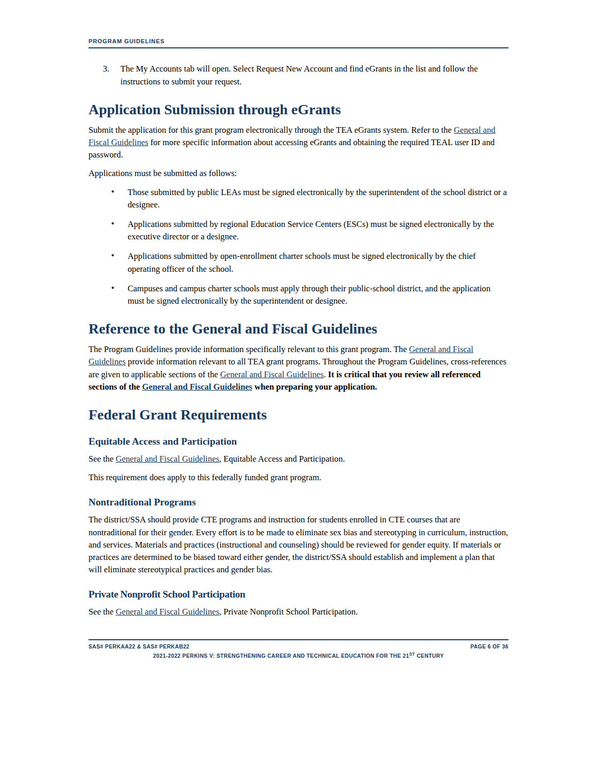Program Guidelines
3. The My Accounts tab will open. Select Request New Account and find eGrants in the list and follow the instructions to submit your request.
Application Submission through eGrants
Submit the application for this grant program electronically through the TEA eGrants system. Refer to the General and Fiscal Guidelines for more specific information about accessing eGrants and obtaining the required TEAL user ID and password.
Applications must be submitted as follows:
Those submitted by public LEAs must be signed electronically by the superintendent of the school district or a designee.
Applications submitted by regional Education Service Centers (ESCs) must be signed electronically by the executive director or a designee.
Applications submitted by open-enrollment charter schools must be signed electronically by the chief operating officer of the school.
Campuses and campus charter schools must apply through their public-school district, and the application must be signed electronically by the superintendent or designee.
Reference to the General and Fiscal Guidelines
The Program Guidelines provide information specifically relevant to this grant program. The General and Fiscal Guidelines provide information relevant to all TEA grant programs. Throughout the Program Guidelines, cross-references are given to applicable sections of the General and Fiscal Guidelines. It is critical that you review all referenced sections of the General and Fiscal Guidelines when preparing your application.
Federal Grant Requirements
Equitable Access and Participation
See the General and Fiscal Guidelines, Equitable Access and Participation.
This requirement does apply to this federally funded grant program.
Nontraditional Programs
The district/SSA should provide CTE programs and instruction for students enrolled in CTE courses that are nontraditional for their gender. Every effort is to be made to eliminate sex bias and stereotyping in curriculum, instruction, and services. Materials and practices (instructional and counseling) should be reviewed for gender equity. If materials or practices are determined to be biased toward either gender, the district/SSA should establish and implement a plan that will eliminate stereotypical practices and gender bias.
Private Nonprofit School Participation
See the General and Fiscal Guidelines, Private Nonprofit School Participation.
SAS# PERKAA22 & SAS# PERKAB22 Page 6 of 36
2021-2022 Perkins V: Strengthening Career and Technical Education for the 21st Century